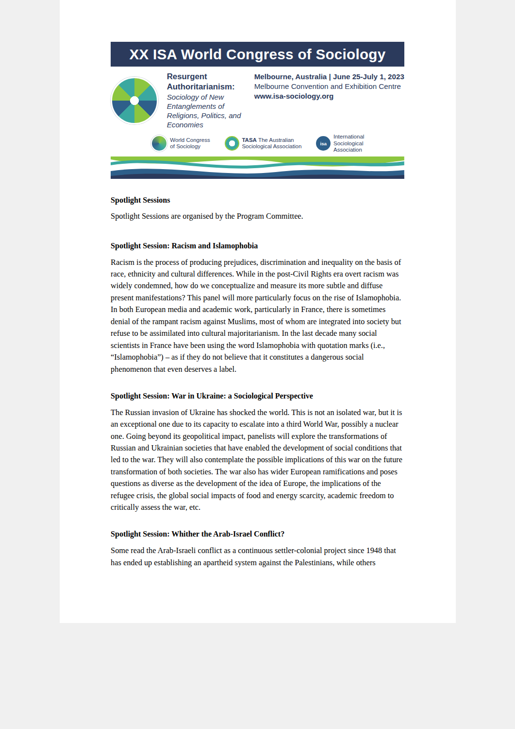XX ISA World Congress of Sociology
Resurgent Authoritarianism:
Sociology of New Entanglements of
Religions, Politics, and Economies
Melbourne, Australia | June 25-July 1, 2023
Melbourne Convention and Exhibition Centre
www.isa-sociology.org
World Congress
of Sociology
TASA The Australian
Sociological Association
isa International
Sociological
Association
Spotlight Sessions
Spotlight Sessions are organised by the Program Committee.
Spotlight Session: Racism and Islamophobia
Racism is the process of producing prejudices, discrimination and inequality on the basis of race, ethnicity and cultural differences. While in the post-Civil Rights era overt racism was widely condemned, how do we conceptualize and measure its more subtle and diffuse present manifestations? This panel will more particularly focus on the rise of Islamophobia. In both European media and academic work, particularly in France, there is sometimes denial of the rampant racism against Muslims, most of whom are integrated into society but refuse to be assimilated into cultural majoritarianism. In the last decade many social scientists in France have been using the word Islamophobia with quotation marks (i.e., “Islamophobia”) – as if they do not believe that it constitutes a dangerous social phenomenon that even deserves a label.
Spotlight Session: War in Ukraine: a Sociological Perspective
The Russian invasion of Ukraine has shocked the world. This is not an isolated war, but it is an exceptional one due to its capacity to escalate into a third World War, possibly a nuclear one. Going beyond its geopolitical impact, panelists will explore the transformations of Russian and Ukrainian societies that have enabled the development of social conditions that led to the war. They will also contemplate the possible implications of this war on the future transformation of both societies. The war also has wider European ramifications and poses questions as diverse as the development of the idea of Europe, the implications of the refugee crisis, the global social impacts of food and energy scarcity, academic freedom to critically assess the war, etc.
Spotlight Session: Whither the Arab-Israel Conflict?
Some read the Arab-Israeli conflict as a continuous settler-colonial project since 1948 that has ended up establishing an apartheid system against the Palestinians, while others